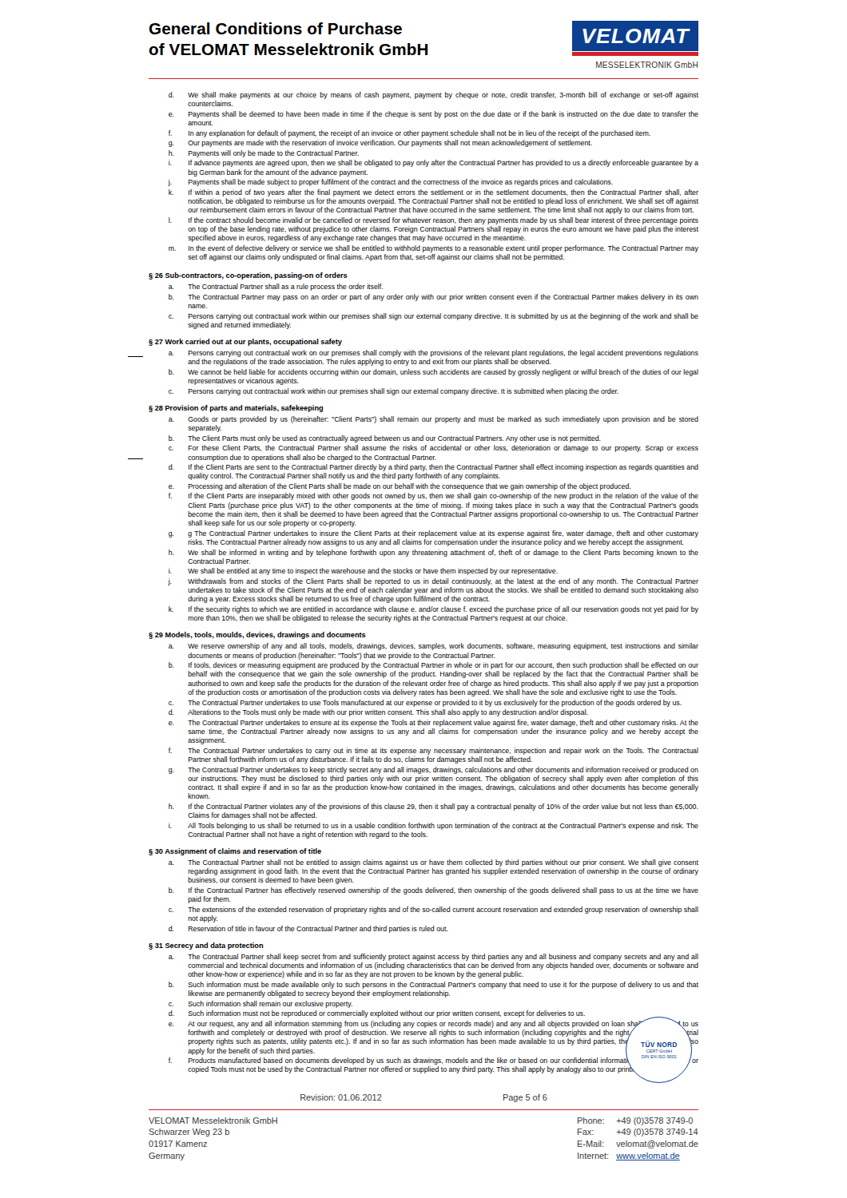General Conditions of Purchase
of VELOMAT Messelektronik GmbH
VELOMAT
MESSELEKTRONIK GmbH
d. We shall make payments at our choice by means of cash payment, payment by cheque or note, credit transfer, 3-month bill of exchange or set-off against counterclaims.
e. Payments shall be deemed to have been made in time if the cheque is sent by post on the due date or if the bank is instructed on the due date to transfer the amount.
f. In any explanation for default of payment, the receipt of an invoice or other payment schedule shall not be in lieu of the receipt of the purchased item.
g. Our payments are made with the reservation of invoice verification. Our payments shall not mean acknowledgement of settlement.
h. Payments will only be made to the Contractual Partner.
i. If advance payments are agreed upon, then we shall be obligated to pay only after the Contractual Partner has provided to us a directly enforceable guarantee by a big German bank for the amount of the advance payment.
j. Payments shall be made subject to proper fulfilment of the contract and the correctness of the invoice as regards prices and calculations.
k. If within a period of two years after the final payment we detect errors the settlement or in the settlement documents, then the Contractual Partner shall, after notification, be obligated to reimburse us for the amounts overpaid. The Contractual Partner shall not be entitled to plead loss of enrichment. We shall set off against our reimbursement claim errors in favour of the Contractual Partner that have occurred in the same settlement. The time limit shall not apply to our claims from tort.
l. If the contract should become invalid or be cancelled or reversed for whatever reason, then any payments made by us shall bear interest of three percentage points on top of the base lending rate, without prejudice to other claims. Foreign Contractual Partners shall repay in euros the euro amount we have paid plus the interest specified above in euros, regardless of any exchange rate changes that may have occurred in the meantime.
m. In the event of defective delivery or service we shall be entitled to withhold payments to a reasonable extent until proper performance. The Contractual Partner may set off against our claims only undisputed or final claims. Apart from that, set-off against our claims shall not be permitted.
§ 26 Sub-contractors, co-operation, passing-on of orders
a. The Contractual Partner shall as a rule process the order itself.
b. The Contractual Partner may pass on an order or part of any order only with our prior written consent even if the Contractual Partner makes delivery in its own name.
c. Persons carrying out contractual work within our premises shall sign our external company directive. It is submitted by us at the beginning of the work and shall be signed and returned immediately.
§ 27 Work carried out at our plants, occupational safety
a. Persons carrying out contractual work on our premises shall comply with the provisions of the relevant plant regulations, the legal accident preventions regulations and the regulations of the trade association. The rules applying to entry to and exit from our plants shall be observed.
b. We cannot be held liable for accidents occurring within our domain, unless such accidents are caused by grossly negligent or wilful breach of the duties of our legal representatives or vicarious agents.
c. Persons carrying out contractual work within our premises shall sign our external company directive. It is submitted when placing the order.
§ 28 Provision of parts and materials, safekeeping
a. Goods or parts provided by us (hereinafter: "Client Parts") shall remain our property and must be marked as such immediately upon provision and be stored separately.
b. The Client Parts must only be used as contractually agreed between us and our Contractual Partners. Any other use is not permitted.
c. For these Client Parts, the Contractual Partner shall assume the risks of accidental or other loss, deterioration or damage to our property. Scrap or excess consumption due to operations shall also be charged to the Contractual Partner.
d. If the Client Parts are sent to the Contractual Partner directly by a third party, then the Contractual Partner shall effect incoming inspection as regards quantities and quality control. The Contractual Partner shall notify us and the third party forthwith of any complaints.
e. Processing and alteration of the Client Parts shall be made on our behalf with the consequence that we gain ownership of the object produced.
f. If the Client Parts are inseparably mixed with other goods not owned by us, then we shall gain co-ownership of the new product in the relation of the value of the Client Parts (purchase price plus VAT) to the other components at the time of mixing. If mixing takes place in such a way that the Contractual Partner's goods become the main item, then it shall be deemed to have been agreed that the Contractual Partner assigns proportional co-ownership to us. The Contractual Partner shall keep safe for us our sole property or co-property.
g. g The Contractual Partner undertakes to insure the Client Parts at their replacement value at its expense against fire, water damage, theft and other customary risks. The Contractual Partner already now assigns to us any and all claims for compensation under the insurance policy and we hereby accept the assignment.
h. We shall be informed in writing and by telephone forthwith upon any threatening attachment of, theft of or damage to the Client Parts becoming known to the Contractual Partner.
i. We shall be entitled at any time to inspect the warehouse and the stocks or have them inspected by our representative.
j. Withdrawals from and stocks of the Client Parts shall be reported to us in detail continuously, at the latest at the end of any month. The Contractual Partner undertakes to take stock of the Client Parts at the end of each calendar year and inform us about the stocks. We shall be entitled to demand such stocktaking also during a year. Excess stocks shall be returned to us free of charge upon fulfilment of the contract.
k. If the security rights to which we are entitled in accordance with clause e. and/or clause f. exceed the purchase price of all our reservation goods not yet paid for by more than 10%, then we shall be obligated to release the security rights at the Contractual Partner's request at our choice.
§ 29 Models, tools, moulds, devices, drawings and documents
a. We reserve ownership of any and all tools, models, drawings, devices, samples, work documents, software, measuring equipment, test instructions and similar documents or means of production (hereinafter: "Tools") that we provide to the Contractual Partner.
b. If tools, devices or measuring equipment are produced by the Contractual Partner in whole or in part for our account, then such production shall be effected on our behalf with the consequence that we gain the sole ownership of the product. Handing-over shall be replaced by the fact that the Contractual Partner shall be authorised to own and keep safe the products for the duration of the relevant order free of charge as hired products. This shall also apply if we pay just a proportion of the production costs or amortisation of the production costs via delivery rates has been agreed. We shall have the sole and exclusive right to use the Tools.
c. The Contractual Partner undertakes to use Tools manufactured at our expense or provided to it by us exclusively for the production of the goods ordered by us.
d. Alterations to the Tools must only be made with our prior written consent. This shall also apply to any destruction and/or disposal.
e. The Contractual Partner undertakes to ensure at its expense the Tools at their replacement value against fire, water damage, theft and other customary risks. At the same time, the Contractual Partner already now assigns to us any and all claims for compensation under the insurance policy and we hereby accept the assignment.
f. The Contractual Partner undertakes to carry out in time at its expense any necessary maintenance, inspection and repair work on the Tools. The Contractual Partner shall forthwith inform us of any disturbance. If it fails to do so, claims for damages shall not be affected.
g. The Contractual Partner undertakes to keep strictly secret any and all images, drawings, calculations and other documents and information received or produced on our instructions. They must be disclosed to third parties only with our prior written consent. The obligation of secrecy shall apply even after completion of this contract. It shall expire if and in so far as the production know-how contained in the images, drawings, calculations and other documents has become generally known.
h. If the Contractual Partner violates any of the provisions of this clause 29, then it shall pay a contractual penalty of 10% of the order value but not less than €5,000. Claims for damages shall not be affected.
i. All Tools belonging to us shall be returned to us in a usable condition forthwith upon termination of the contract at the Contractual Partner's expense and risk. The Contractual Partner shall not have a right of retention with regard to the tools.
§ 30 Assignment of claims and reservation of title
a. The Contractual Partner shall not be entitled to assign claims against us or have them collected by third parties without our prior consent. We shall give consent regarding assignment in good faith. In the event that the Contractual Partner has granted his supplier extended reservation of ownership in the course of ordinary business, our consent is deemed to have been given.
b. If the Contractual Partner has effectively reserved ownership of the goods delivered, then ownership of the goods delivered shall pass to us at the time we have paid for them.
c. The extensions of the extended reservation of proprietary rights and of the so-called current account reservation and extended group reservation of ownership shall not apply.
d. Reservation of title in favour of the Contractual Partner and third parties is ruled out.
§ 31 Secrecy and data protection
a. The Contractual Partner shall keep secret from and sufficiently protect against access by third parties any and all business and company secrets and any and all commercial and technical documents and information of us (including characteristics that can be derived from any objects handed over, documents or software and other know-how or experience) while and in so far as they are not proven to be known by the general public.
b. Such information must be made available only to such persons in the Contractual Partner's company that need to use it for the purpose of delivery to us and that likewise are permanently obligated to secrecy beyond their employment relationship.
c. Such information shall remain our exclusive property.
d. Such information must not be reproduced or commercially exploited without our prior written consent, except for deliveries to us.
e. At our request, any and all information stemming from us (including any copies or records made) and any and all objects provided on loan shall be returned to us forthwith and completely or destroyed with proof of destruction. We reserve all rights to such information (including copyrights and the right to apply for industrial property rights such as patents, utility patents etc.). If and in so far as such information has been made available to us by third parties, the reservation shall also apply for the benefit of such third parties.
f. Products manufactured based on documents developed by us such as drawings, models and the like or based on our confidential information or with our Tools or copied Tools must not be used by the Contractual Partner nor offered or supplied to any third party. This shall apply by analogy also to our printing order.
TÜV NORD CERT GmbH DIN EN ISO 9001
Revision: 01.06.2012 Page 5 of 6
VELOMAT Messelektronik GmbH
Schwarzer Weg 23 b
01917 Kamenz
Germany
Phone:+49 (0)3578 3749-0
Fax:+49 (0)3578 3749-14
E-Mail: velomat@velomat.de
Internet: www.velomat.de